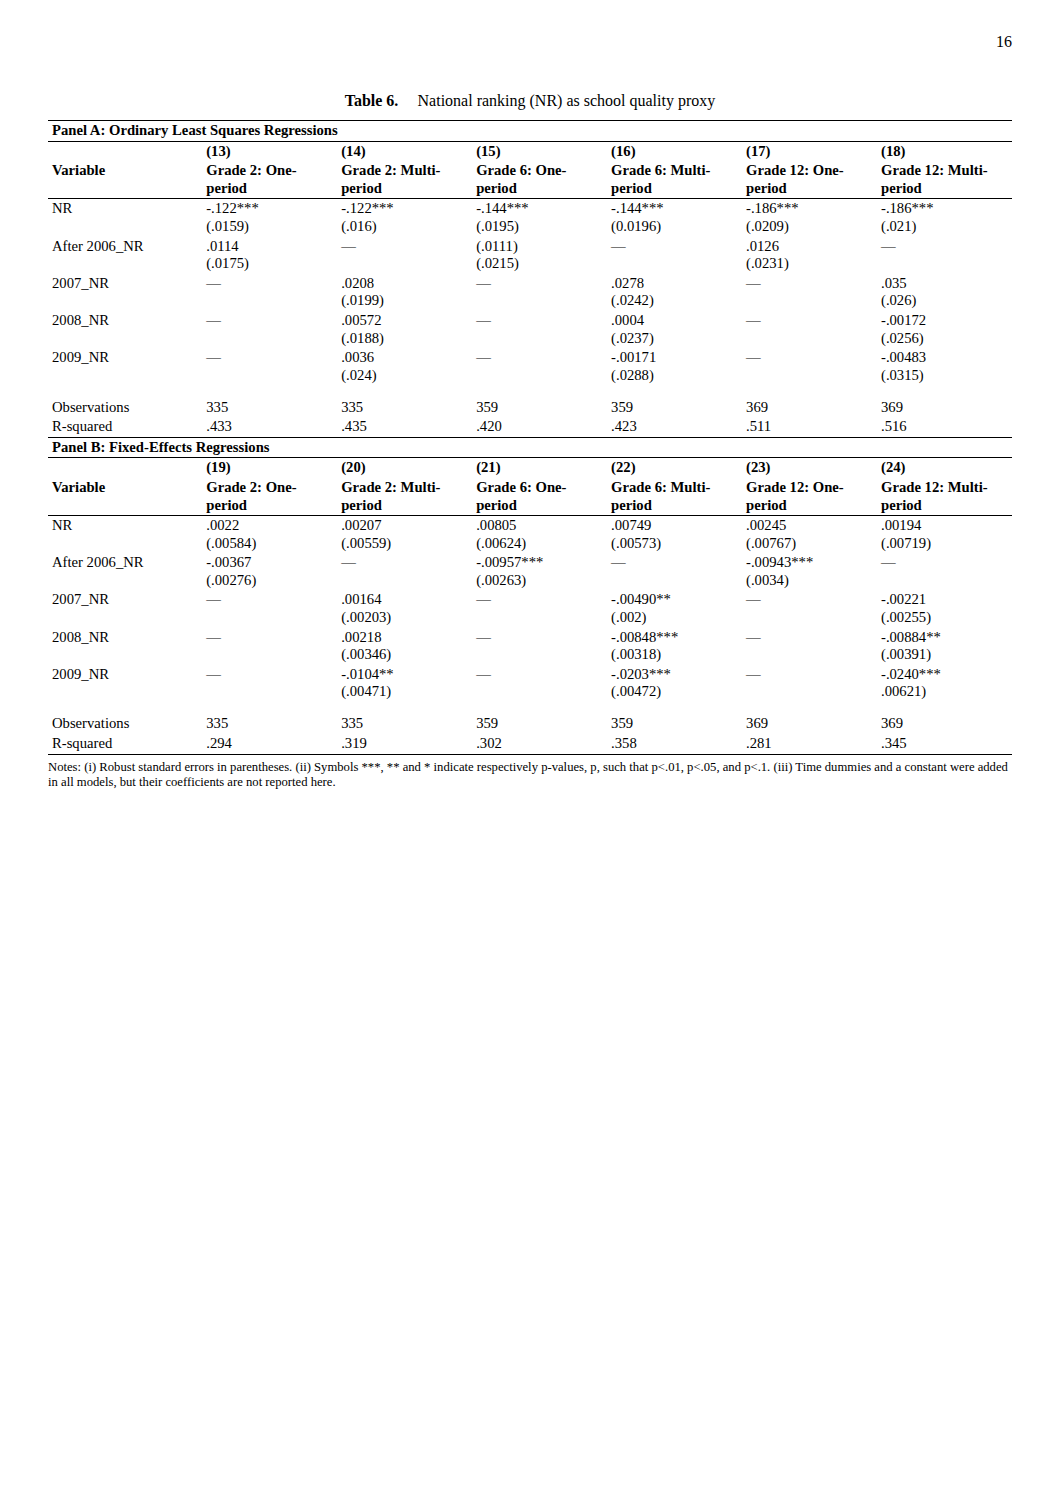16
Table 6. National ranking (NR) as school quality proxy
| Panel A: Ordinary Least Squares Regressions |
| | (13) | (14) | (15) | (16) | (17) | (18) |
| Variable | Grade 2: One-period | Grade 2: Multi-period | Grade 6: One-period | Grade 6: Multi-period | Grade 12: One-period | Grade 12: Multi-period |
| NR | -.122*** (.0159) | -.122*** (.016) | -.144*** (.0195) | -.144*** (0.0196) | -.186*** (.0209) | -.186*** (.021) |
| After 2006_NR | .0114 (.0175) | — | (.0111) (.0215) | — | .0126 (.0231) | — |
| 2007_NR | — | .0208 (.0199) | — | .0278 (.0242) | — | .035 (.026) |
| 2008_NR | — | .00572 (.0188) | — | .0004 (.0237) | — | -.00172 (.0256) |
| 2009_NR | — | .0036 (.024) | — | -.00171 (.0288) | — | -.00483 (.0315) |
| Observations | 335 | 335 | 359 | 359 | 369 | 369 |
| R-squared | .433 | .435 | .420 | .423 | .511 | .516 |
| Panel B: Fixed-Effects Regressions |
| | (19) | (20) | (21) | (22) | (23) | (24) |
| Variable | Grade 2: One-period | Grade 2: Multi-period | Grade 6: One-period | Grade 6: Multi-period | Grade 12: One-period | Grade 12: Multi-period |
| NR | .0022 (.00584) | .00207 (.00559) | .00805 (.00624) | .00749 (.00573) | .00245 (.00767) | .00194 (.00719) |
| After 2006_NR | -.00367 (.00276) | — | -.00957*** (.00263) | — | -.00943*** (.0034) | — |
| 2007_NR | — | .00164 (.00203) | — | -.00490** (.002) | — | -.00221 (.00255) |
| 2008_NR | — | .00218 (.00346) | — | -.00848*** (.00318) | — | -.00884** (.00391) |
| 2009_NR | — | -.0104** (.00471) | — | -.0203*** (.00472) | — | -.0240*** .00621) |
| Observations | 335 | 335 | 359 | 359 | 369 | 369 |
| R-squared | .294 | .319 | .302 | .358 | .281 | .345 |
Notes: (i) Robust standard errors in parentheses. (ii) Symbols ***, ** and * indicate respectively p-values, p, such that p<.01, p<.05, and p<.1. (iii) Time dummies and a constant were added in all models, but their coefficients are not reported here.